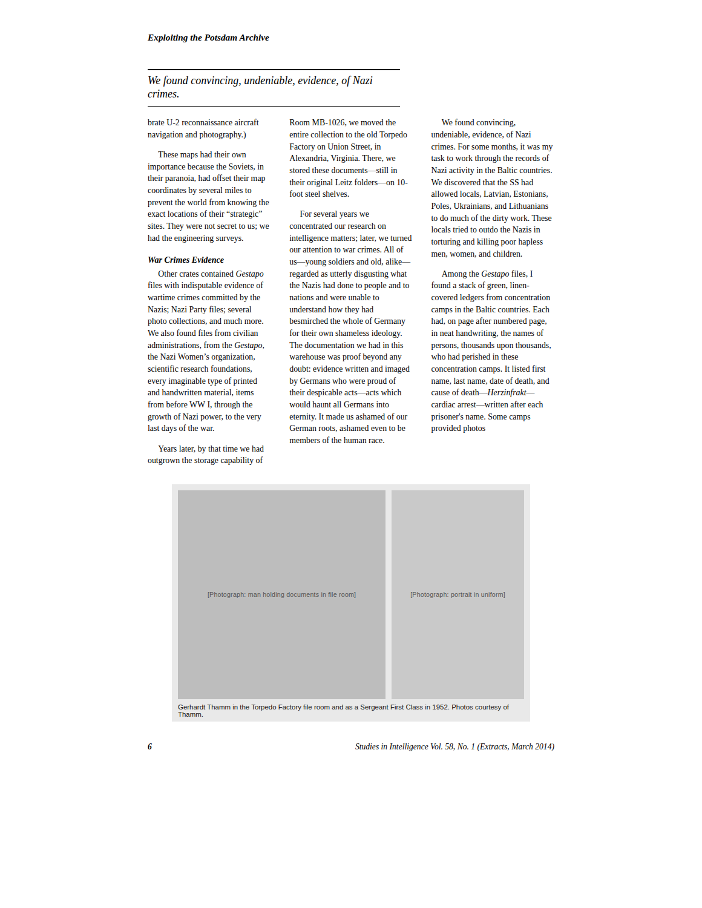Exploiting the Potsdam Archive
We found convincing, undeniable, evidence, of Nazi crimes.
brate U-2 reconnaissance aircraft navigation and photography.)
These maps had their own importance because the Soviets, in their paranoia, had offset their map coordinates by several miles to prevent the world from knowing the exact locations of their “strategic” sites. They were not secret to us; we had the engineering surveys.
War Crimes Evidence
Other crates contained Gestapo files with indisputable evidence of wartime crimes committed by the Nazis; Nazi Party files; several photo collections, and much more. We also found files from civilian administrations, from the Gestapo, the Nazi Women’s organization, scientific research foundations, every imaginable type of printed and handwritten material, items from before WW I, through the growth of Nazi power, to the very last days of the war.
Years later, by that time we had outgrown the storage capability of Room MB-1026, we moved the entire collection to the old Torpedo Factory on Union Street, in Alexandria, Virginia. There, we stored these documents—still in their original Leitz folders—on 10-foot steel shelves.
For several years we concentrated our research on intelligence matters; later, we turned our attention to war crimes. All of us—young soldiers and old, alike—regarded as utterly disgusting what the Nazis had done to people and to nations and were unable to understand how they had besmirched the whole of Germany for their own shameless ideology. The documentation we had in this warehouse was proof beyond any doubt: evidence written and imaged by Germans who were proud of their despicable acts—acts which would haunt all Germans into eternity. It made us ashamed of our German roots, ashamed even to be members of the human race.
We found convincing, undeniable, evidence, of Nazi crimes. For some months, it was my task to work through the records of Nazi activity in the Baltic countries. We discovered that the SS had allowed locals, Latvian, Estonians, Poles, Ukrainians, and Lithuanians to do much of the dirty work. These locals tried to outdo the Nazis in torturing and killing poor hapless men, women, and children.
Among the Gestapo files, I found a stack of green, linen-covered ledgers from concentration camps in the Baltic countries. Each had, on page after numbered page, in neat handwriting, the names of persons, thousands upon thousands, who had perished in these concentration camps. It listed first name, last name, date of death, and cause of death—Herzinfrakt—cardiac arrest—written after each prisoner's name. Some camps provided photos
[Photograph: man holding documents in file room]
[Photograph: portrait in uniform]
Gerhardt Thamm in the Torpedo Factory file room and as a Sergeant First Class in 1952. Photos courtesy of Thamm.
6 Studies in Intelligence Vol. 58, No. 1 (Extracts, March 2014)